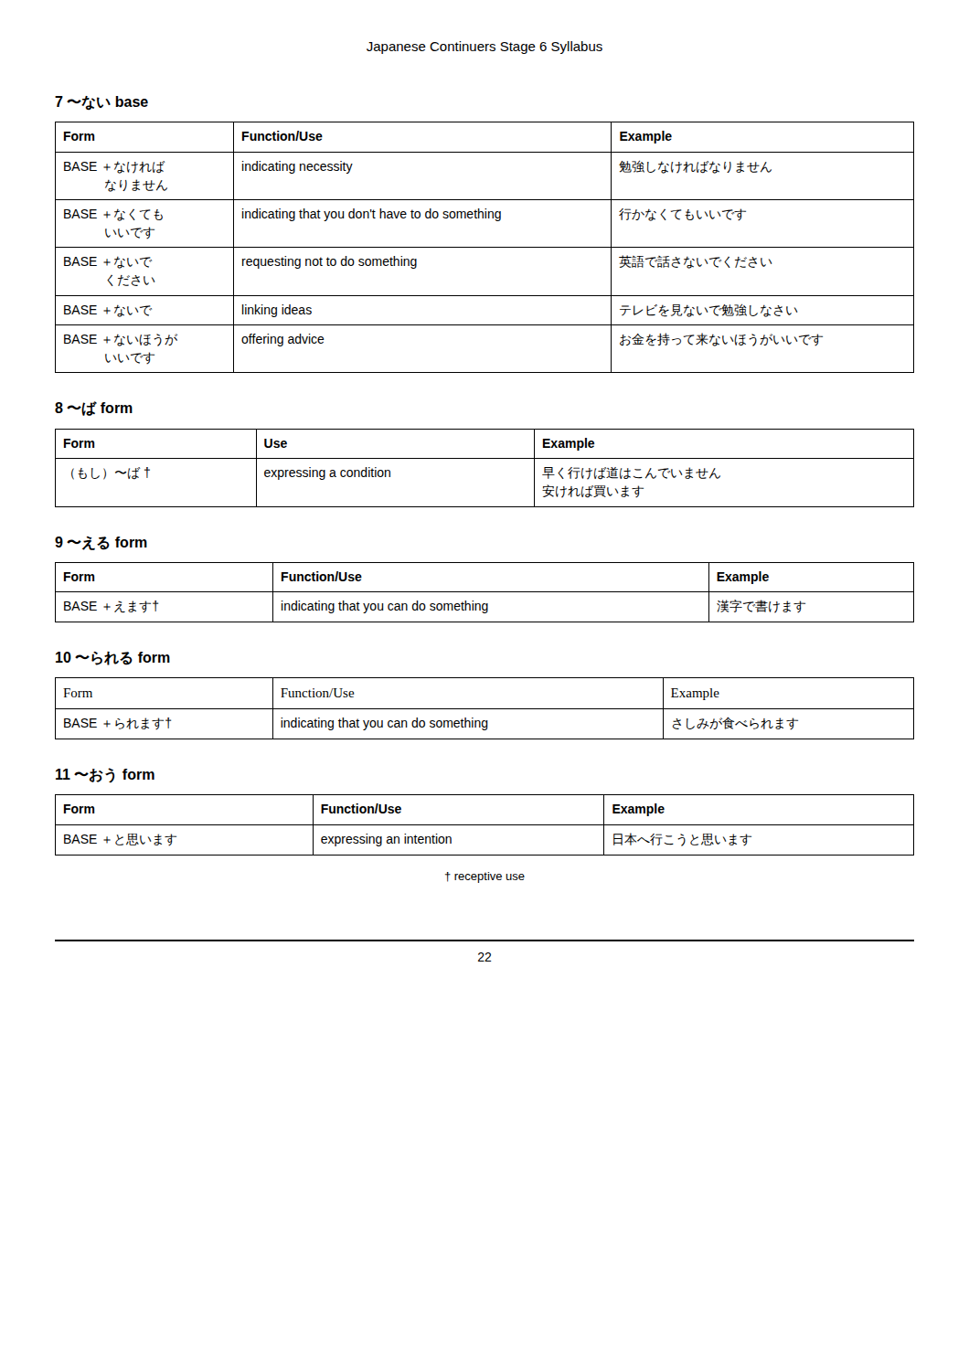Japanese Continuers Stage 6 Syllabus
7 〜ない base
| Form | Function/Use | Example |
| --- | --- | --- |
| BASE ＋なければ なりません | indicating necessity | 勉強しなければなりません |
| BASE ＋なくても いいです | indicating that you don't have to do something | 行かなくてもいいです |
| BASE ＋ないで ください | requesting not to do something | 英語で話さないでください |
| BASE ＋ないで | linking ideas | テレビを見ないで勉強しなさい |
| BASE ＋ないほうが いいです | offering advice | お金を持って来ないほうがいいです |
8 〜ば form
| Form | Use | Example |
| --- | --- | --- |
| （もし）〜ば † | expressing a condition | 早く行けば道はこんでいません 安ければ買います |
9 〜える form
| Form | Function/Use | Example |
| --- | --- | --- |
| BASE ＋えます† | indicating that you can do something | 漢字で書けます |
10 〜られる form
| Form | Function/Use | Example |
| --- | --- | --- |
| BASE ＋られます† | indicating that you can do something | さしみが食べられます |
11 〜おう form
| Form | Function/Use | Example |
| --- | --- | --- |
| BASE ＋と思います | expressing an intention | 日本へ行こうと思います |
† receptive use
22